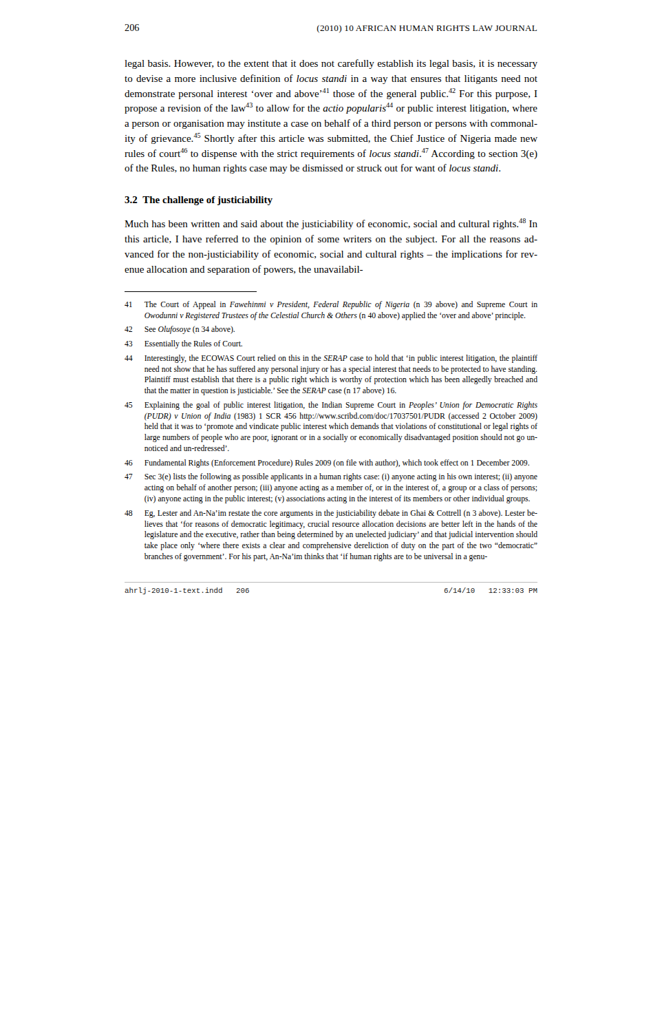206 (2010) 10 African Human Rights Law Journal
legal basis. However, to the extent that it does not carefully establish its legal basis, it is necessary to devise a more inclusive definition of locus standi in a way that ensures that litigants need not demonstrate personal interest ‘over and above’41 those of the general public.42 For this purpose, I propose a revision of the law43 to allow for the actio popularis44 or public interest litigation, where a person or organisation may institute a case on behalf of a third person or persons with commonality of grievance.45 Shortly after this article was submitted, the Chief Justice of Nigeria made new rules of court46 to dispense with the strict requirements of locus standi.47 According to section 3(e) of the Rules, no human rights case may be dismissed or struck out for want of locus standi.
3.2 The challenge of justiciability
Much has been written and said about the justiciability of economic, social and cultural rights.48 In this article, I have referred to the opinion of some writers on the subject. For all the reasons advanced for the non-justiciability of economic, social and cultural rights – the implications for revenue allocation and separation of powers, the unavailabil-
41 The Court of Appeal in Fawehinmi v President, Federal Republic of Nigeria (n 39 above) and Supreme Court in Owodunni v Registered Trustees of the Celestial Church & Others (n 40 above) applied the ‘over and above’ principle.
42 See Olufosoye (n 34 above).
43 Essentially the Rules of Court.
44 Interestingly, the ECOWAS Court relied on this in the SERAP case to hold that ‘in public interest litigation, the plaintiff need not show that he has suffered any personal injury or has a special interest that needs to be protected to have standing. Plaintiff must establish that there is a public right which is worthy of protection which has been allegedly breached and that the matter in question is justiciable.’ See the SERAP case (n 17 above) 16.
45 Explaining the goal of public interest litigation, the Indian Supreme Court in Peoples’ Union for Democratic Rights (PUDR) v Union of India (1983) 1 SCR 456 http://www.scribd.com/doc/17037501/PUDR (accessed 2 October 2009) held that it was to ‘promote and vindicate public interest which demands that violations of constitutional or legal rights of large numbers of people who are poor, ignorant or in a socially or economically disadvantaged position should not go unnoticed and un-redressed’.
46 Fundamental Rights (Enforcement Procedure) Rules 2009 (on file with author), which took effect on 1 December 2009.
47 Sec 3(e) lists the following as possible applicants in a human rights case: (i) anyone acting in his own interest; (ii) anyone acting on behalf of another person; (iii) anyone acting as a member of, or in the interest of, a group or a class of persons; (iv) anyone acting in the public interest; (v) associations acting in the interest of its members or other individual groups.
48 Eg, Lester and An-Na’im restate the core arguments in the justiciability debate in Ghai & Cottrell (n 3 above). Lester believes that ‘for reasons of democratic legitimacy, crucial resource allocation decisions are better left in the hands of the legislature and the executive, rather than being determined by an unelected judiciary’ and that judicial intervention should take place only ‘where there exists a clear and comprehensive dereliction of duty on the part of the two “democratic” branches of government’. For his part, An-Na’im thinks that ‘if human rights are to be universal in a genu-
ahrlj-2010-1-text.indd 206 6/14/10 12:33:03 PM